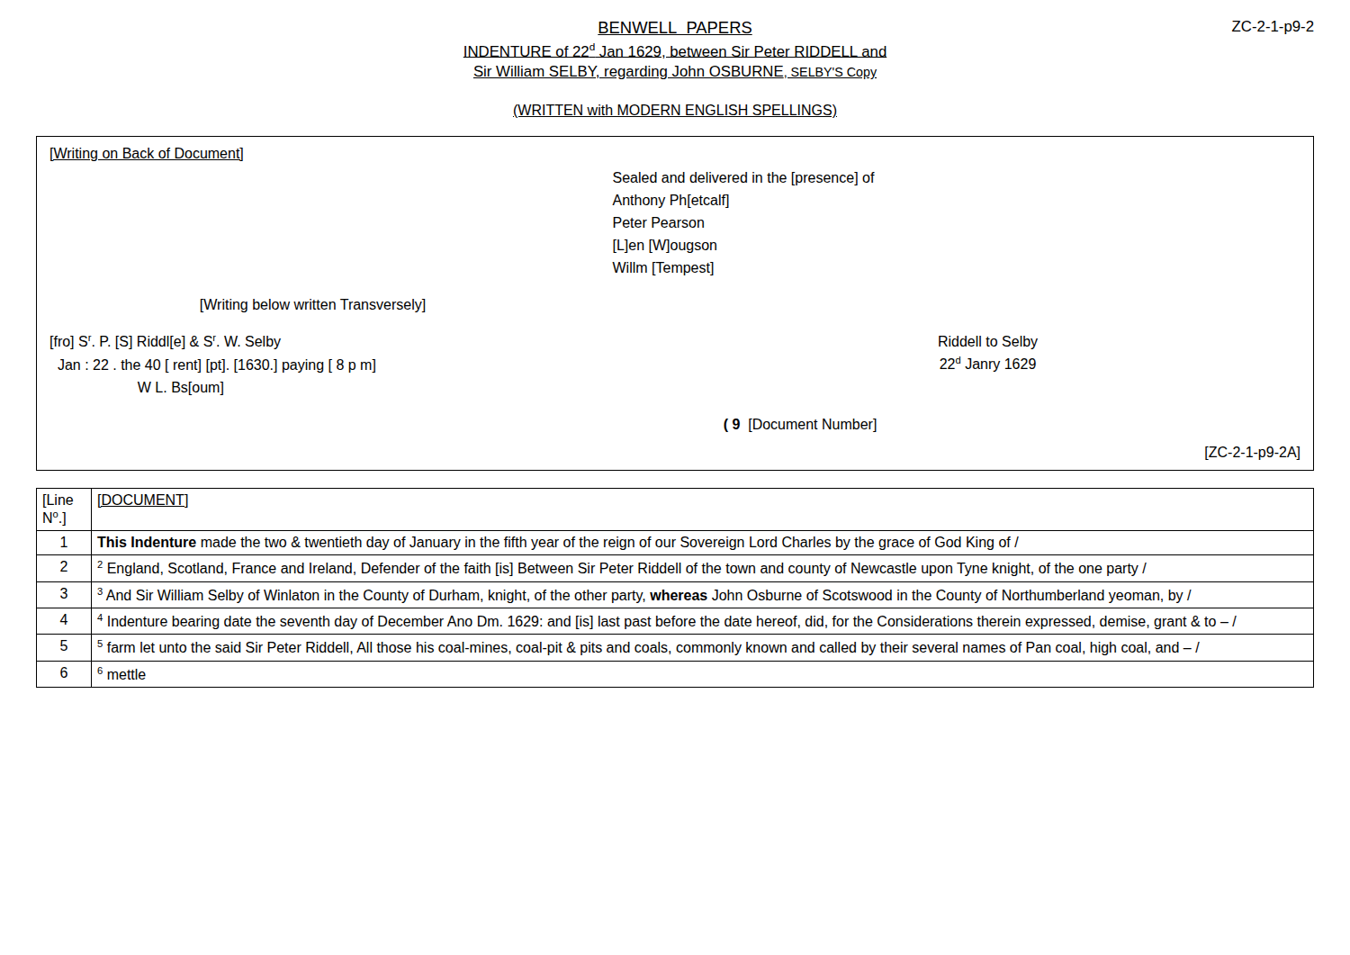ZC-2-1-p9-2
BENWELL PAPERS
INDENTURE of 22d Jan 1629, between Sir Peter RIDDELL and
Sir William SELBY, regarding John OSBURNE, SELBY'S Copy
(WRITTEN with MODERN ENGLISH SPELLINGS)
[Writing on Back of Document]
Sealed and delivered in the [presence] of
Anthony Ph[etcalf]
Peter Pearson
[L]en [W]ougson
Willm [Tempest]
[Writing below written Transversely]
[fro] Sr. P. [S] Riddl[e] & Sr. W. Selby
Jan : 22 . the 40 [ rent] [pt]. [1630.] paying [ 8 p m]
W L. Bs[oum]
Riddell to Selby
22d Janry 1629
( 9 [Document Number]
[ZC-2-1-p9-2A]
| [Line N o .] | [DOCUMENT] |
| --- | --- |
| 1 | This Indenture made the two & twentieth day of January in the fifth year of the reign of our Sovereign Lord Charles by the grace of God King of / |
| 2 | 2 England, Scotland, France and Ireland, Defender of the faith [is] Between Sir Peter Riddell of the town and county of Newcastle upon Tyne knight, of the one party / |
| 3 | 3 And Sir William Selby of Winlaton in the County of Durham, knight, of the other party, whereas John Osburne of Scotswood in the County of Northumberland yeoman, by / |
| 4 | 4 Indenture bearing date the seventh day of December Ano Dm. 1629: and [is] last past before the date hereof, did, for the Considerations therein expressed, demise, grant & to – / |
| 5 | 5 farm let unto the said Sir Peter Riddell, All those his coal-mines, coal-pit & pits and coals, commonly known and called by their several names of Pan coal, high coal, and – / |
| 6 | 6 mettle |